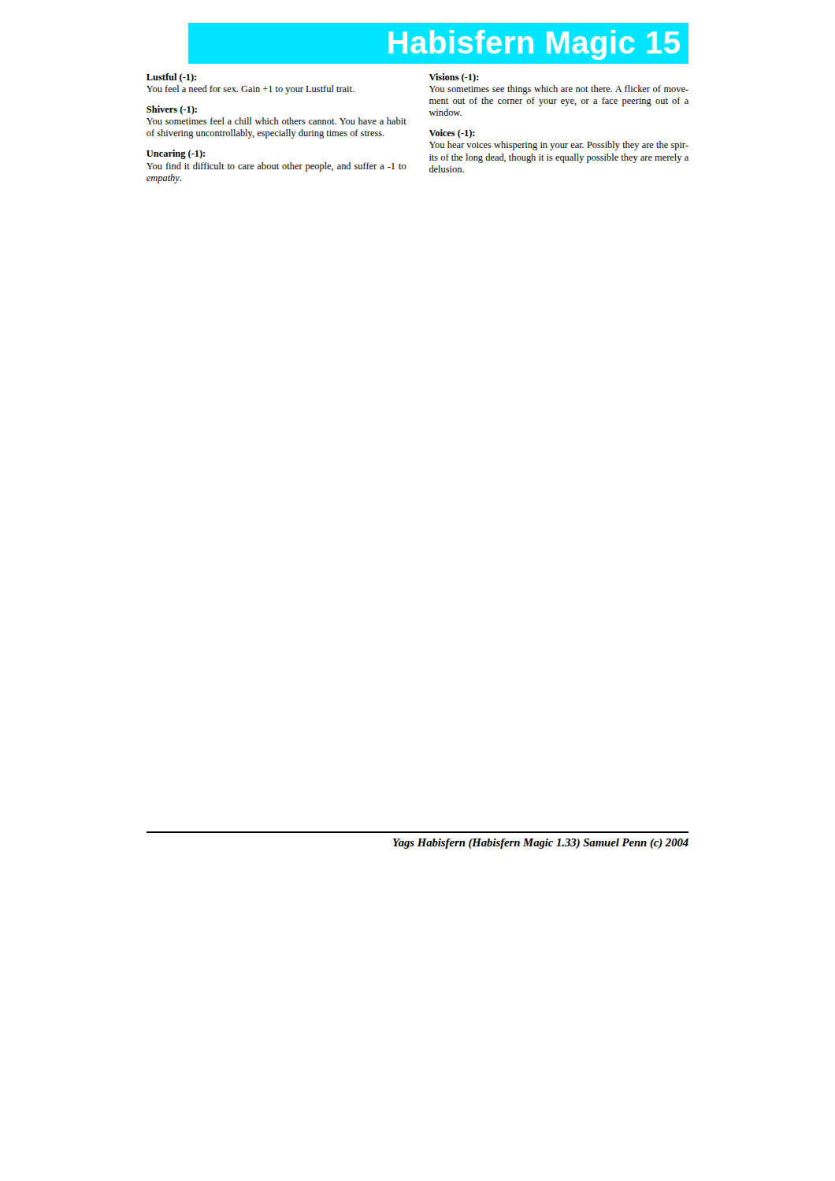Habisfern Magic 15
Lustful (-1):
You feel a need for sex. Gain +1 to your Lustful trait.
Shivers (-1):
You sometimes feel a chill which others cannot. You have a habit of shivering uncontrollably, especially during times of stress.
Uncaring (-1):
You find it difficult to care about other people, and suffer a -1 to empathy.
Visions (-1):
You sometimes see things which are not there. A flicker of movement out of the corner of your eye, or a face peering out of a window.
Voices (-1):
You hear voices whispering in your ear. Possibly they are the spirits of the long dead, though it is equally possible they are merely a delusion.
Yags Habisfern (Habisfern Magic 1.33) Samuel Penn (c) 2004